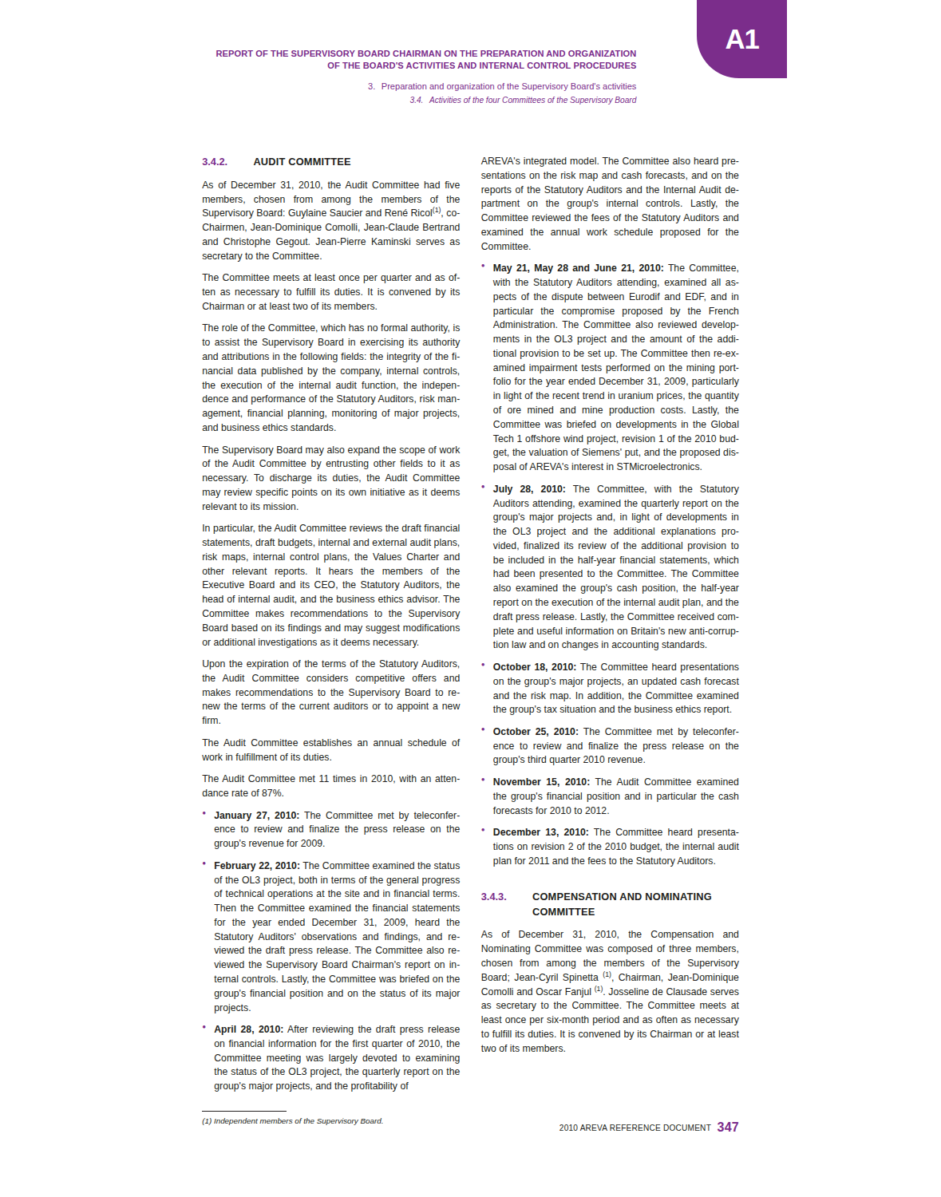A1
Report of the Supervisory Board Chairman on the preparation and organization
of the Board's activities and internal control procedures
3. Preparation and organization of the Supervisory Board's activities
3.4. Activities of the four Committees of the Supervisory Board
3.4.2.
Audit Committee
As of December 31, 2010, the Audit Committee had five members, chosen from among the members of the Supervisory Board: Guylaine Saucier and René Ricol(1), co-Chairmen, Jean-Dominique Comolli, Jean-Claude Bertrand and Christophe Gegout. Jean-Pierre Kaminski serves as secretary to the Committee.
The Committee meets at least once per quarter and as often as necessary to fulfill its duties. It is convened by its Chairman or at least two of its members.
The role of the Committee, which has no formal authority, is to assist the Supervisory Board in exercising its authority and attributions in the following fields: the integrity of the financial data published by the company, internal controls, the execution of the internal audit function, the independence and performance of the Statutory Auditors, risk management, financial planning, monitoring of major projects, and business ethics standards.
The Supervisory Board may also expand the scope of work of the Audit Committee by entrusting other fields to it as necessary. To discharge its duties, the Audit Committee may review specific points on its own initiative as it deems relevant to its mission.
In particular, the Audit Committee reviews the draft financial statements, draft budgets, internal and external audit plans, risk maps, internal control plans, the Values Charter and other relevant reports. It hears the members of the Executive Board and its CEO, the Statutory Auditors, the head of internal audit, and the business ethics advisor. The Committee makes recommendations to the Supervisory Board based on its findings and may suggest modifications or additional investigations as it deems necessary.
Upon the expiration of the terms of the Statutory Auditors, the Audit Committee considers competitive offers and makes recommendations to the Supervisory Board to renew the terms of the current auditors or to appoint a new firm.
The Audit Committee establishes an annual schedule of work in fulfillment of its duties.
The Audit Committee met 11 times in 2010, with an attendance rate of 87%.
January 27, 2010: The Committee met by teleconference to review and finalize the press release on the group's revenue for 2009.
February 22, 2010: The Committee examined the status of the OL3 project, both in terms of the general progress of technical operations at the site and in financial terms. Then the Committee examined the financial statements for the year ended December 31, 2009, heard the Statutory Auditors' observations and findings, and reviewed the draft press release. The Committee also reviewed the Supervisory Board Chairman's report on internal controls. Lastly, the Committee was briefed on the group's financial position and on the status of its major projects.
April 28, 2010: After reviewing the draft press release on financial information for the first quarter of 2010, the Committee meeting was largely devoted to examining the status of the OL3 project, the quarterly report on the group's major projects, and the profitability of
(1) Independent members of the Supervisory Board.
AREVA's integrated model. The Committee also heard presentations on the risk map and cash forecasts, and on the reports of the Statutory Auditors and the Internal Audit department on the group's internal controls. Lastly, the Committee reviewed the fees of the Statutory Auditors and examined the annual work schedule proposed for the Committee.
May 21, May 28 and June 21, 2010: The Committee, with the Statutory Auditors attending, examined all aspects of the dispute between Eurodif and EDF, and in particular the compromise proposed by the French Administration. The Committee also reviewed developments in the OL3 project and the amount of the additional provision to be set up. The Committee then re-examined impairment tests performed on the mining portfolio for the year ended December 31, 2009, particularly in light of the recent trend in uranium prices, the quantity of ore mined and mine production costs. Lastly, the Committee was briefed on developments in the Global Tech 1 offshore wind project, revision 1 of the 2010 budget, the valuation of Siemens' put, and the proposed disposal of AREVA's interest in STMicroelectronics.
July 28, 2010: The Committee, with the Statutory Auditors attending, examined the quarterly report on the group's major projects and, in light of developments in the OL3 project and the additional explanations provided, finalized its review of the additional provision to be included in the half-year financial statements, which had been presented to the Committee. The Committee also examined the group's cash position, the half-year report on the execution of the internal audit plan, and the draft press release. Lastly, the Committee received complete and useful information on Britain's new anti-corruption law and on changes in accounting standards.
October 18, 2010: The Committee heard presentations on the group's major projects, an updated cash forecast and the risk map. In addition, the Committee examined the group's tax situation and the business ethics report.
October 25, 2010: The Committee met by teleconference to review and finalize the press release on the group's third quarter 2010 revenue.
November 15, 2010: The Audit Committee examined the group's financial position and in particular the cash forecasts for 2010 to 2012.
December 13, 2010: The Committee heard presentations on revision 2 of the 2010 budget, the internal audit plan for 2011 and the fees to the Statutory Auditors.
3.4.3.
Compensation and Nominating
Committee
As of December 31, 2010, the Compensation and Nominating Committee was composed of three members, chosen from among the members of the Supervisory Board; Jean-Cyril Spinetta (1), Chairman, Jean-Dominique Comolli and Oscar Fanjul (1). Josseline de Clausade serves as secretary to the Committee. The Committee meets at least once per six-month period and as often as necessary to fulfill its duties. It is convened by its Chairman or at least two of its members.
2010 AREVA REFERENCE DOCUMENT 347